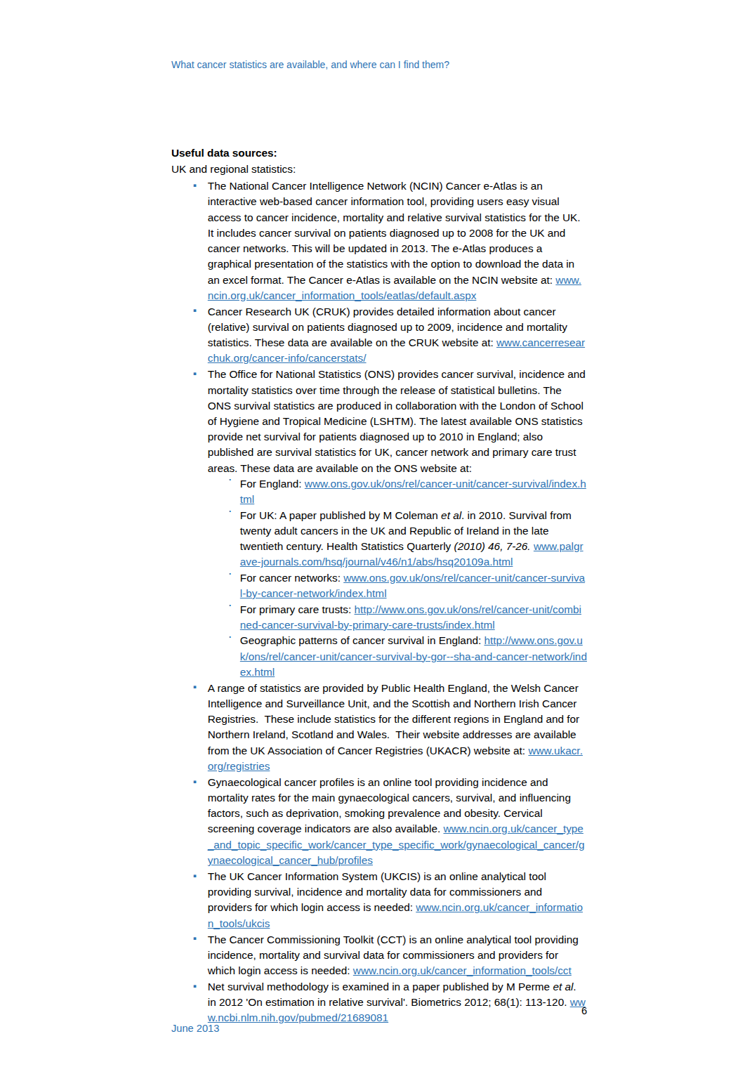What cancer statistics are available, and where can I find them?
Useful data sources:
UK and regional statistics:
The National Cancer Intelligence Network (NCIN) Cancer e-Atlas is an interactive web-based cancer information tool, providing users easy visual access to cancer incidence, mortality and relative survival statistics for the UK. It includes cancer survival on patients diagnosed up to 2008 for the UK and cancer networks. This will be updated in 2013. The e-Atlas produces a graphical presentation of the statistics with the option to download the data in an excel format. The Cancer e-Atlas is available on the NCIN website at: www.ncin.org.uk/cancer_information_tools/eatlas/default.aspx
Cancer Research UK (CRUK) provides detailed information about cancer (relative) survival on patients diagnosed up to 2009, incidence and mortality statistics. These data are available on the CRUK website at: www.cancerresearchuk.org/cancer-info/cancerstats/
The Office for National Statistics (ONS) provides cancer survival, incidence and mortality statistics over time through the release of statistical bulletins. The ONS survival statistics are produced in collaboration with the London of School of Hygiene and Tropical Medicine (LSHTM). The latest available ONS statistics provide net survival for patients diagnosed up to 2010 in England; also published are survival statistics for UK, cancer network and primary care trust areas. These data are available on the ONS website at:
For England: www.ons.gov.uk/ons/rel/cancer-unit/cancer-survival/index.html
For UK: A paper published by M Coleman et al. in 2010. Survival from twenty adult cancers in the UK and Republic of Ireland in the late twentieth century. Health Statistics Quarterly (2010) 46, 7-26. www.palgrave-journals.com/hsq/journal/v46/n1/abs/hsq20109a.html
For cancer networks: www.ons.gov.uk/ons/rel/cancer-unit/cancer-survival-by-cancer-network/index.html
For primary care trusts: http://www.ons.gov.uk/ons/rel/cancer-unit/combined-cancer-survival-by-primary-care-trusts/index.html
Geographic patterns of cancer survival in England: http://www.ons.gov.uk/ons/rel/cancer-unit/cancer-survival-by-gor--sha-and-cancer-network/index.html
A range of statistics are provided by Public Health England, the Welsh Cancer Intelligence and Surveillance Unit, and the Scottish and Northern Irish Cancer Registries. These include statistics for the different regions in England and for Northern Ireland, Scotland and Wales. Their website addresses are available from the UK Association of Cancer Registries (UKACR) website at: www.ukacr.org/registries
Gynaecological cancer profiles is an online tool providing incidence and mortality rates for the main gynaecological cancers, survival, and influencing factors, such as deprivation, smoking prevalence and obesity. Cervical screening coverage indicators are also available. www.ncin.org.uk/cancer_type_and_topic_specific_work/cancer_type_specific_work/gynaecological_cancer/gynaecological_cancer_hub/profiles
The UK Cancer Information System (UKCIS) is an online analytical tool providing survival, incidence and mortality data for commissioners and providers for which login access is needed: www.ncin.org.uk/cancer_information_tools/ukcis
The Cancer Commissioning Toolkit (CCT) is an online analytical tool providing incidence, mortality and survival data for commissioners and providers for which login access is needed: www.ncin.org.uk/cancer_information_tools/cct
Net survival methodology is examined in a paper published by M Perme et al. in 2012 'On estimation in relative survival'. Biometrics 2012; 68(1): 113-120. www.ncbi.nlm.nih.gov/pubmed/21689081
6
June 2013